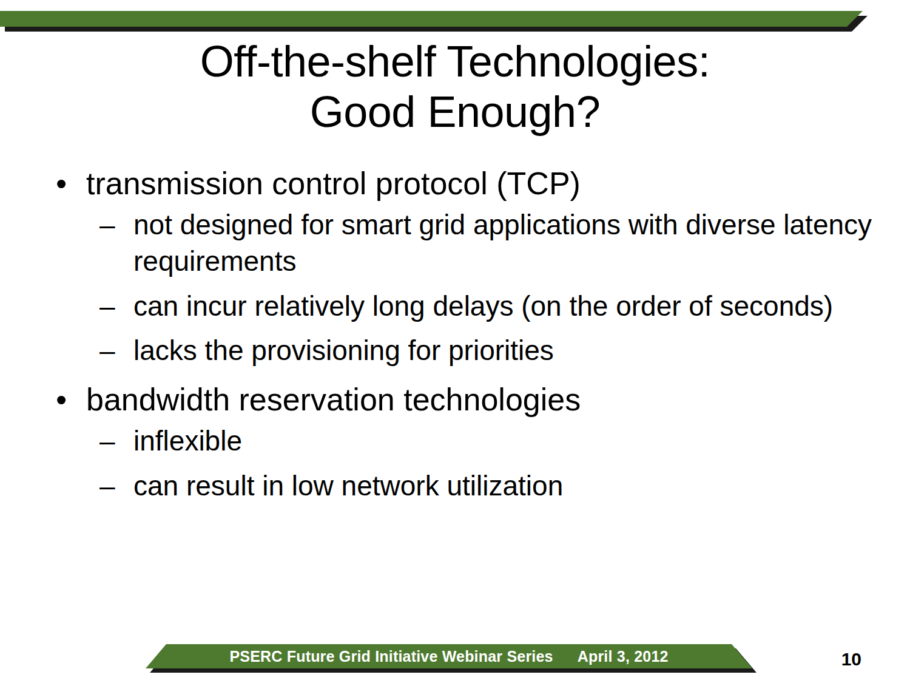Off-the-shelf Technologies:
Good Enough?
transmission control protocol (TCP)
not designed for smart grid applications with diverse latency requirements
can incur relatively long delays (on the order of seconds)
lacks the provisioning for priorities
bandwidth reservation technologies
inflexible
can result in low network utilization
PSERC Future Grid Initiative Webinar Series April 3, 2012
10